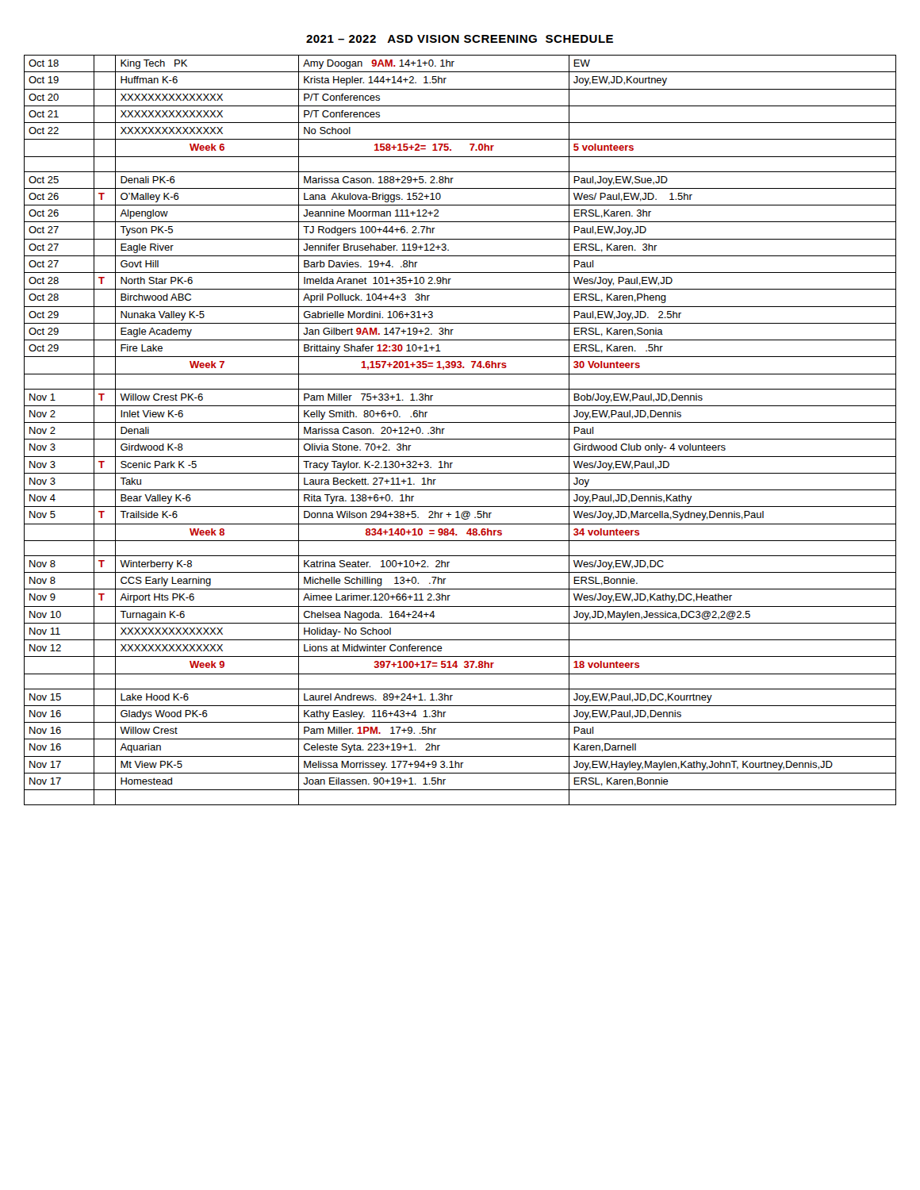2021 – 2022 ASD VISION SCREENING SCHEDULE
| Oct 18 | | King Tech PK | Amy Doogan 9AM. 14+1+0. 1hr | EW |
| Oct 19 | | Huffman K-6 | Krista Hepler. 144+14+2. 1.5hr | Joy,EW,JD,Kourtney |
| Oct 20 | | XXXXXXXXXXXXXXX | P/T Conferences | |
| Oct 21 | | XXXXXXXXXXXXXXX | P/T Conferences | |
| Oct 22 | | XXXXXXXXXXXXXXX | No School | |
| | | Week 6 | 158+15+2= 175. 7.0hr | 5 volunteers |
| Oct 25 | | Denali PK-6 | Marissa Cason. 188+29+5. 2.8hr | Paul,Joy,EW,Sue,JD |
| Oct 26 | T | O’Malley K-6 | Lana Akulova-Briggs. 152+10 | Wes/ Paul,EW,JD. 1.5hr |
| Oct 26 | | Alpenglow | Jeannine Moorman 111+12+2 | ERSL,Karen. 3hr |
| Oct 27 | | Tyson PK-5 | TJ Rodgers 100+44+6. 2.7hr | Paul,EW,Joy,JD |
| Oct 27 | | Eagle River | Jennifer Brusehaber. 119+12+3. | ERSL, Karen. 3hr |
| Oct 27 | | Govt Hill | Barb Davies. 19+4. .8hr | Paul |
| Oct 28 | T | North Star PK-6 | Imelda Aranet 101+35+10 2.9hr | Wes/Joy, Paul,EW,JD |
| Oct 28 | | Birchwood ABC | April Polluck. 104+4+3 3hr | ERSL, Karen,Pheng |
| Oct 29 | | Nunaka Valley K-5 | Gabrielle Mordini. 106+31+3 | Paul,EW,Joy,JD. 2.5hr |
| Oct 29 | | Eagle Academy | Jan Gilbert 9AM. 147+19+2. 3hr | ERSL, Karen,Sonia |
| Oct 29 | | Fire Lake | Brittainy Shafer 12:30 10+1+1 | ERSL, Karen. .5hr |
| | | Week 7 | 1,157+201+35= 1,393. 74.6hrs | 30 Volunteers |
| Nov 1 | T | Willow Crest PK-6 | Pam Miller 75+33+1. 1.3hr | Bob/Joy,EW,Paul,JD,Dennis |
| Nov 2 | | Inlet View K-6 | Kelly Smith. 80+6+0. .6hr | Joy,EW,Paul,JD,Dennis |
| Nov 2 | | Denali | Marissa Cason. 20+12+0. .3hr | Paul |
| Nov 3 | | Girdwood K-8 | Olivia Stone. 70+2. 3hr | Girdwood Club only- 4 volunteers |
| Nov 3 | T | Scenic Park K -5 | Tracy Taylor. K-2.130+32+3. 1hr | Wes/Joy,EW,Paul,JD |
| Nov 3 | | Taku | Laura Beckett. 27+11+1. 1hr | Joy |
| Nov 4 | | Bear Valley K-6 | Rita Tyra. 138+6+0. 1hr | Joy,Paul,JD,Dennis,Kathy |
| Nov 5 | T | Trailside K-6 | Donna Wilson 294+38+5. 2hr + 1@ .5hr | Wes/Joy,JD,Marcella,Sydney,Dennis,Paul |
| | | Week 8 | 834+140+10 = 984. 48.6hrs | 34 volunteers |
| Nov 8 | T | Winterberry K-8 | Katrina Seater. 100+10+2. 2hr | Wes/Joy,EW,JD,DC |
| Nov 8 | | CCS Early Learning | Michelle Schilling 13+0. .7hr | ERSL,Bonnie. |
| Nov 9 | T | Airport Hts PK-6 | Aimee Larimer.120+66+11 2.3hr | Wes/Joy,EW,JD,Kathy,DC,Heather |
| Nov 10 | | Turnagain K-6 | Chelsea Nagoda. 164+24+4 | Joy,JD,Maylen,Jessica,DC3@2,2@2.5 |
| Nov 11 | | XXXXXXXXXXXXXXX | Holiday- No School | |
| Nov 12 | | XXXXXXXXXXXXXXX | Lions at Midwinter Conference | |
| | | Week 9 | 397+100+17= 514 37.8hr | 18 volunteers |
| Nov 15 | | Lake Hood K-6 | Laurel Andrews. 89+24+1. 1.3hr | Joy,EW,Paul,JD,DC,Kourrtney |
| Nov 16 | | Gladys Wood PK-6 | Kathy Easley. 116+43+4 1.3hr | Joy,EW,Paul,JD,Dennis |
| Nov 16 | | Willow Crest | Pam Miller. 1PM. 17+9. .5hr | Paul |
| Nov 16 | | Aquarian | Celeste Syta. 223+19+1. 2hr | Karen,Darnell |
| Nov 17 | | Mt View PK-5 | Melissa Morrissey. 177+94+9 3.1hr | Joy,EW,Hayley,Maylen,Kathy,JohnT, Kourtney,Dennis,JD |
| Nov 17 | | Homestead | Joan Eilassen. 90+19+1. 1.5hr | ERSL, Karen,Bonnie |